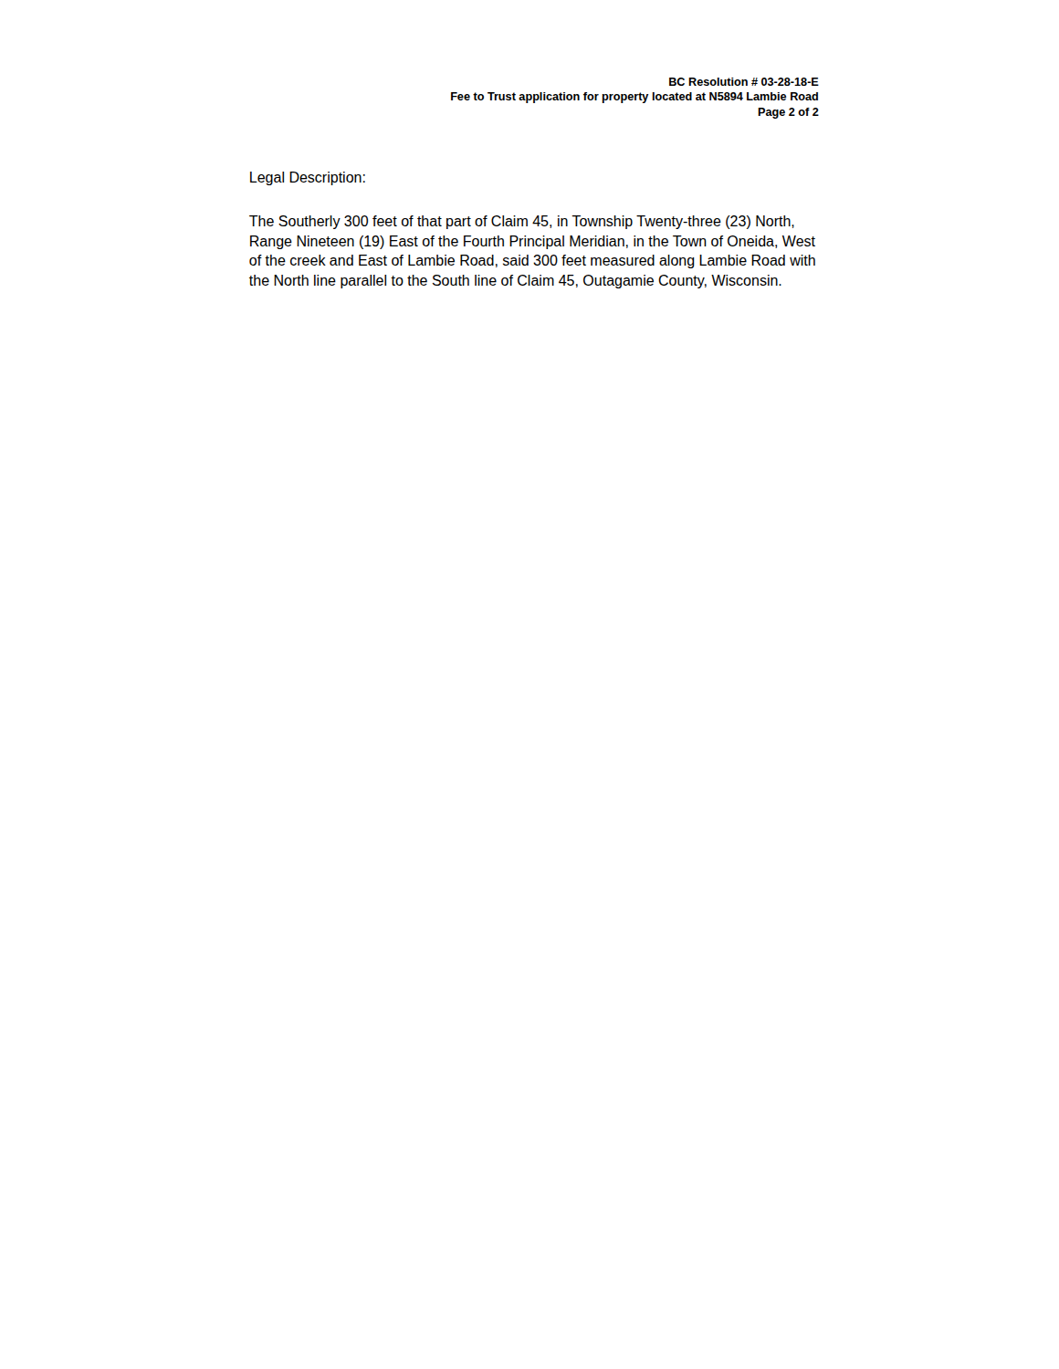BC Resolution # 03-28-18-E
Fee to Trust application for property located at N5894 Lambie Road
Page 2 of 2
Legal Description:
The Southerly 300 feet of that part of Claim 45, in Township Twenty-three (23) North, Range Nineteen (19) East of the Fourth Principal Meridian, in the Town of Oneida, West of the creek and East of Lambie Road, said 300 feet measured along Lambie Road with the North line parallel to the South line of Claim 45, Outagamie County, Wisconsin.